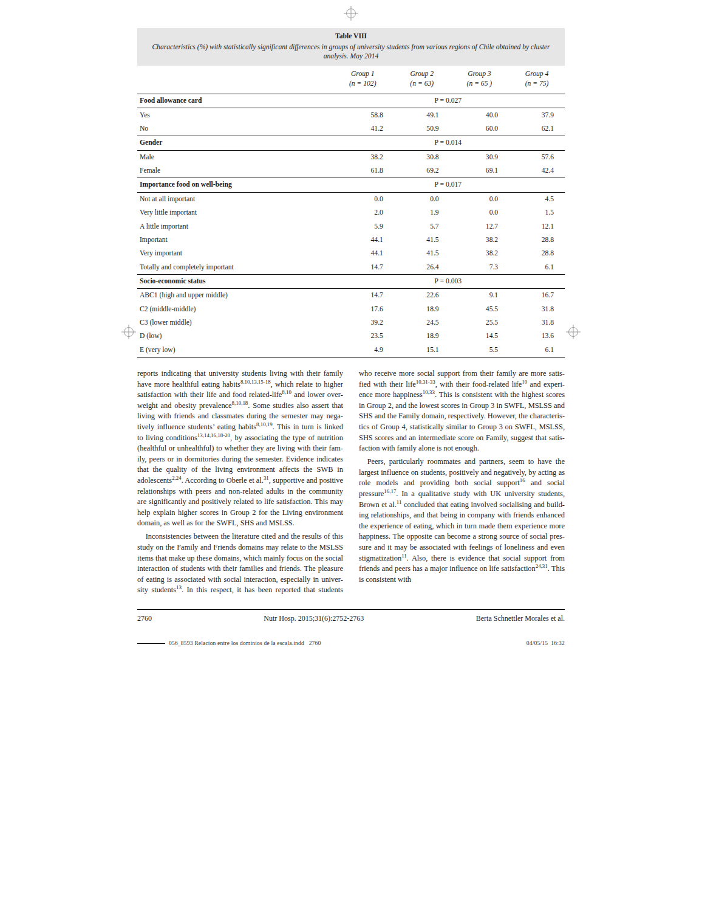Table VIII Characteristics (%) with statistically significant differences in groups of university students from various regions of Chile obtained by cluster analysis. May 2014
| | Group 1 (n = 102) | Group 2 (n = 63) | Group 3 (n = 65 ) | Group 4 (n = 75) |
| --- | --- | --- | --- | --- |
| Food allowance card | P = 0.027 |
| Yes | 58.8 | 49.1 | 40.0 | 37.9 |
| No | 41.2 | 50.9 | 60.0 | 62.1 |
| Gender | P = 0.014 |
| Male | 38.2 | 30.8 | 30.9 | 57.6 |
| Female | 61.8 | 69.2 | 69.1 | 42.4 |
| Importance food on well-being | P = 0.017 |
| Not at all important | 0.0 | 0.0 | 0.0 | 4.5 |
| Very little important | 2.0 | 1.9 | 0.0 | 1.5 |
| A little important | 5.9 | 5.7 | 12.7 | 12.1 |
| Important | 44.1 | 41.5 | 38.2 | 28.8 |
| Very important | 44.1 | 41.5 | 38.2 | 28.8 |
| Totally and completely important | 14.7 | 26.4 | 7.3 | 6.1 |
| Socio-economic status | P = 0.003 |
| ABC1 (high and upper middle) | 14.7 | 22.6 | 9.1 | 16.7 |
| C2 (middle-middle) | 17.6 | 18.9 | 45.5 | 31.8 |
| C3 (lower middle) | 39.2 | 24.5 | 25.5 | 31.8 |
| D (low) | 23.5 | 18.9 | 14.5 | 13.6 |
| E (very low) | 4.9 | 15.1 | 5.5 | 6.1 |
reports indicating that university students living with their family have more healthful eating habits8,10,13,15-18, which relate to higher satisfaction with their life and food related-life8,10 and lower overweight and obesity prevalence8,10,18. Some studies also assert that living with friends and classmates during the semester may negatively influence students’ eating habits8,10,19. This in turn is linked to living conditions13,14,16,18-20, by associating the type of nutrition (healthful or unhealthful) to whether they are living with their family, peers or in dormitories during the semester. Evidence indicates that the quality of the living environment affects the SWB in adolescents2,24. According to Oberle et al.31, supportive and positive relationships with peers and non-related adults in the community are significantly and positively related to life satisfaction. This may help explain higher scores in Group 2 for the Living environment domain, as well as for the SWFL, SHS and MSLSS.
Inconsistencies between the literature cited and the results of this study on the Family and Friends domains may relate to the MSLSS items that make up these domains, which mainly focus on the social interaction of students with their families and friends. The pleasure of eating is associated with social interaction, especially in university students13. In this respect, it has been reported that students who receive more social support from their family are more satisfied with their life10,31-33, with their food-related life10 and experience more happiness10,33. This is consistent with the highest scores in Group 2, and the lowest scores in Group 3 in SWFL, MSLSS and SHS and the Family domain, respectively. However, the characteristics of Group 4, statistically similar to Group 3 on SWFL, MSLSS, SHS scores and an intermediate score on Family, suggest that satisfaction with family alone is not enough.
Peers, particularly roommates and partners, seem to have the largest influence on students, positively and negatively, by acting as role models and providing both social support16 and social pressure16,17. In a qualitative study with UK university students, Brown et al.11 concluded that eating involved socialising and building relationships, and that being in company with friends enhanced the experience of eating, which in turn made them experience more happiness. The opposite can become a strong source of social pressure and it may be associated with feelings of loneliness and even stigmatization11. Also, there is evidence that social support from friends and peers has a major influence on life satisfaction24,31. This is consistent with
2760
Nutr Hosp. 2015;31(6):2752-2763
Berta Schnettler Morales et al.
056_8593 Relacion entre los dominios de la escala.indd 2760
04/05/15 16:32